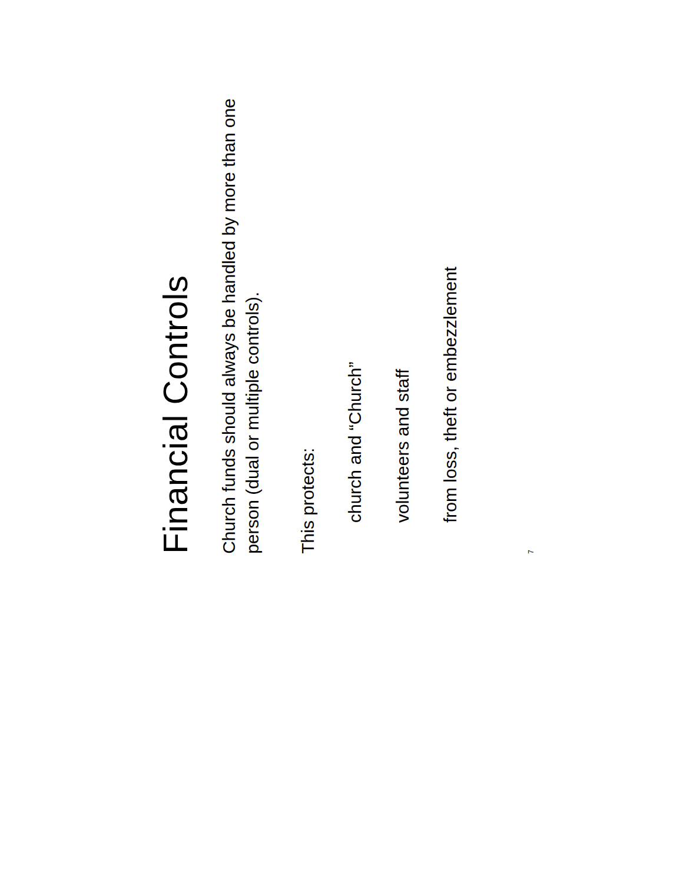Financial Controls
Church funds should always be handled by more than one person (dual or multiple controls).
This protects:
church and “Church”
volunteers and staff
from loss, theft or embezzlement
7